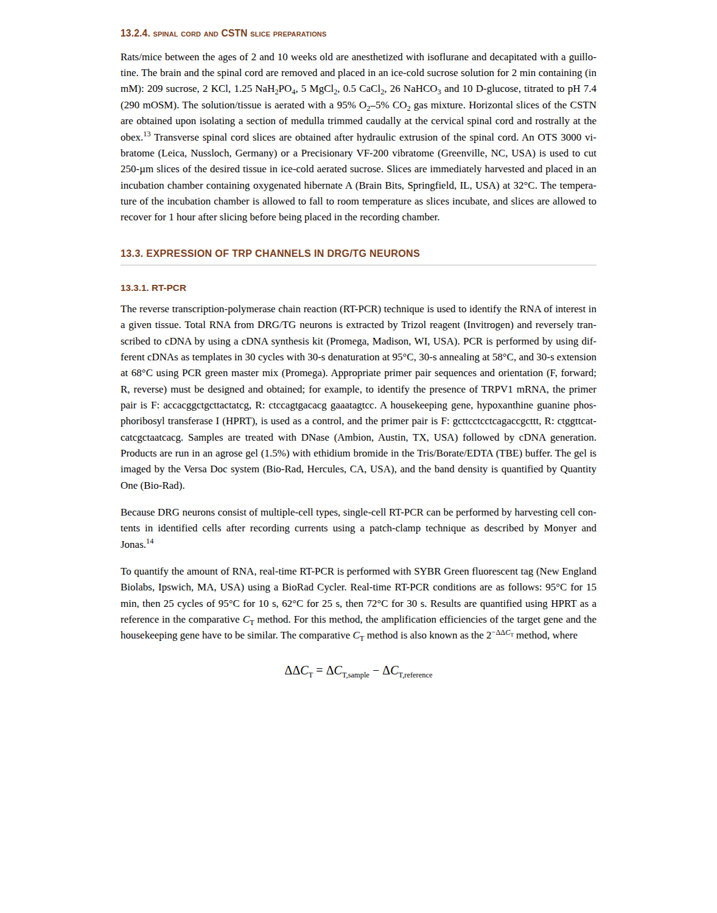13.2.4. Spinal Cord and CSTN Slice Preparations
Rats/mice between the ages of 2 and 10 weeks old are anesthetized with isoflurane and decapitated with a guillotine. The brain and the spinal cord are removed and placed in an ice-cold sucrose solution for 2 min containing (in mM): 209 sucrose, 2 KCl, 1.25 NaH2PO4, 5 MgCl2, 0.5 CaCl2, 26 NaHCO3 and 10 D-glucose, titrated to pH 7.4 (290 mOSM). The solution/tissue is aerated with a 95% O2–5% CO2 gas mixture. Horizontal slices of the CSTN are obtained upon isolating a section of medulla trimmed caudally at the cervical spinal cord and rostrally at the obex.13 Transverse spinal cord slices are obtained after hydraulic extrusion of the spinal cord. An OTS 3000 vibratome (Leica, Nussloch, Germany) or a Precisionary VF-200 vibratome (Greenville, NC, USA) is used to cut 250-µm slices of the desired tissue in ice-cold aerated sucrose. Slices are immediately harvested and placed in an incubation chamber containing oxygenated hibernate A (Brain Bits, Springfield, IL, USA) at 32°C. The temperature of the incubation chamber is allowed to fall to room temperature as slices incubate, and slices are allowed to recover for 1 hour after slicing before being placed in the recording chamber.
13.3. EXPRESSION OF TRP CHANNELS IN DRG/TG NEURONS
13.3.1. RT-PCR
The reverse transcription-polymerase chain reaction (RT-PCR) technique is used to identify the RNA of interest in a given tissue. Total RNA from DRG/TG neurons is extracted by Trizol reagent (Invitrogen) and reversely transcribed to cDNA by using a cDNA synthesis kit (Promega, Madison, WI, USA). PCR is performed by using different cDNAs as templates in 30 cycles with 30-s denaturation at 95°C, 30-s annealing at 58°C, and 30-s extension at 68°C using PCR green master mix (Promega). Appropriate primer pair sequences and orientation (F, forward; R, reverse) must be designed and obtained; for example, to identify the presence of TRPV1 mRNA, the primer pair is F: accacggctgcttactatcg, R: ctccagtgacacg gaaatagtcc. A housekeeping gene, hypoxanthine guanine phosphoribosyl transferase I (HPRT), is used as a control, and the primer pair is F: gcttcctcctcagaccgcttt, R: ctggttcatcatcgctaatcacg. Samples are treated with DNase (Ambion, Austin, TX, USA) followed by cDNA generation. Products are run in an agrose gel (1.5%) with ethidium bromide in the Tris/Borate/EDTA (TBE) buffer. The gel is imaged by the Versa Doc system (Bio-Rad, Hercules, CA, USA), and the band density is quantified by Quantity One (Bio-Rad).
Because DRG neurons consist of multiple-cell types, single-cell RT-PCR can be performed by harvesting cell contents in identified cells after recording currents using a patch-clamp technique as described by Monyer and Jonas.14
To quantify the amount of RNA, real-time RT-PCR is performed with SYBR Green fluorescent tag (New England Biolabs, Ipswich, MA, USA) using a BioRad Cycler. Real-time RT-PCR conditions are as follows: 95°C for 15 min, then 25 cycles of 95°C for 10 s, 62°C for 25 s, then 72°C for 30 s. Results are quantified using HPRT as a reference in the comparative CT method. For this method, the amplification efficiencies of the target gene and the housekeeping gene have to be similar. The comparative CT method is also known as the 2−ΔΔCT method, where
ΔΔ CT = ΔCT,sample − ΔCT,reference